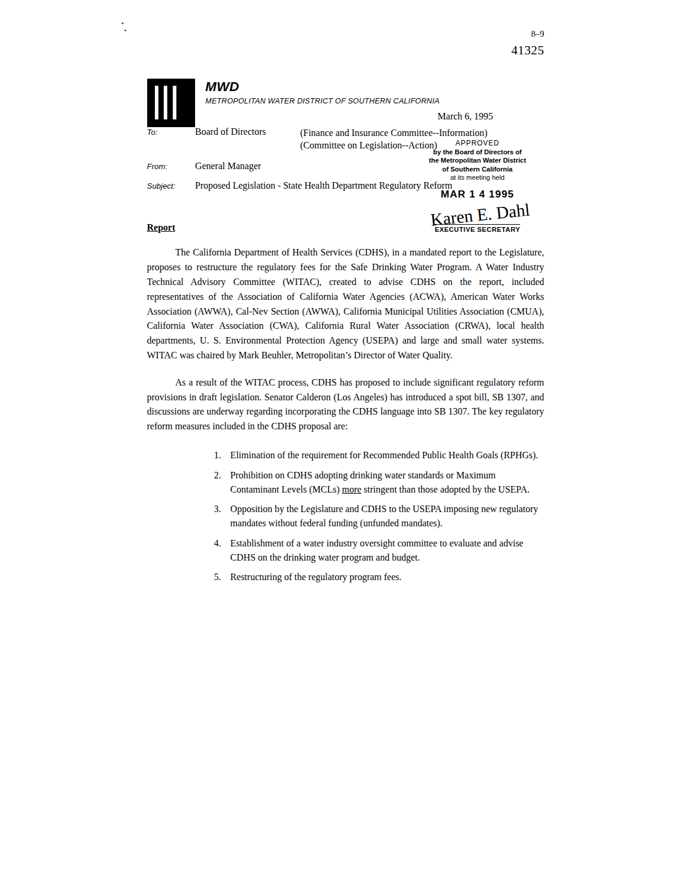• •
8–9
41325
MWD
METROPOLITAN WATER DISTRICT OF SOUTHERN CALIFORNIA
March 6, 1995
APPROVED
by the Board of Directors of
the Metropolitan Water District
of Southern California
at its meeting held
MAR 1 4 1995
Karen E. Dahl
EXECUTIVE SECRETARY
To:
Board of Directors
(Finance and Insurance Committee--Information)
(Committee on Legislation--Action)
From:
General Manager
Subject:
Proposed Legislation - State Health Department Regulatory Reform
Report
The California Department of Health Services (CDHS), in a mandated report to the Legislature, proposes to restructure the regulatory fees for the Safe Drinking Water Program. A Water Industry Technical Advisory Committee (WITAC), created to advise CDHS on the report, included representatives of the Association of California Water Agencies (ACWA), American Water Works Association (AWWA), Cal-Nev Section (AWWA), California Municipal Utilities Association (CMUA), California Water Association (CWA), California Rural Water Association (CRWA), local health departments, U. S. Environmental Protection Agency (USEPA) and large and small water systems. WITAC was chaired by Mark Beuhler, Metropolitan’s Director of Water Quality.
As a result of the WITAC process, CDHS has proposed to include significant regulatory reform provisions in draft legislation. Senator Calderon (Los Angeles) has introduced a spot bill, SB 1307, and discussions are underway regarding incorporating the CDHS language into SB 1307. The key regulatory reform measures included in the CDHS proposal are:
Elimination of the requirement for Recommended Public Health Goals (RPHGs).
Prohibition on CDHS adopting drinking water standards or Maximum Contaminant Levels (MCLs) more stringent than those adopted by the USEPA.
Opposition by the Legislature and CDHS to the USEPA imposing new regulatory mandates without federal funding (unfunded mandates).
Establishment of a water industry oversight committee to evaluate and advise CDHS on the drinking water program and budget.
Restructuring of the regulatory program fees.